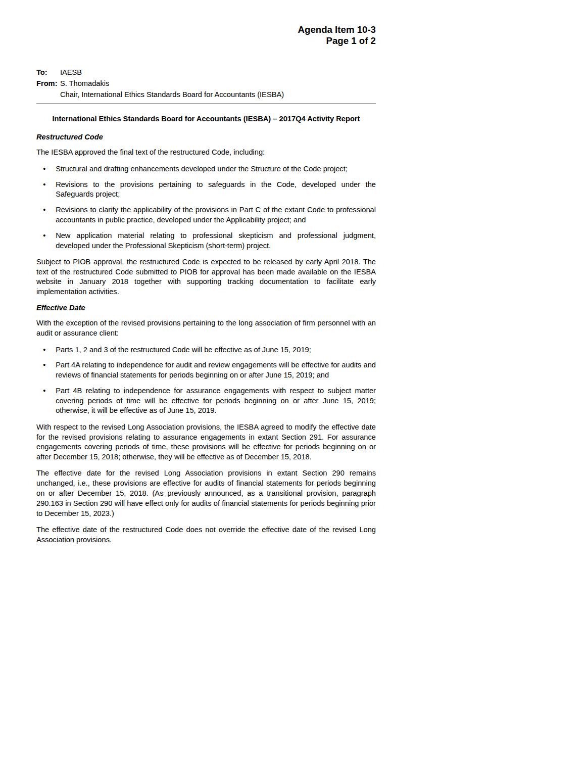Agenda Item 10-3
Page 1 of 2
| To: | IAESB |
| From: | S. Thomadakis |
| | Chair, International Ethics Standards Board for Accountants (IESBA) |
International Ethics Standards Board for Accountants (IESBA) – 2017Q4 Activity Report
Restructured Code
The IESBA approved the final text of the restructured Code, including:
Structural and drafting enhancements developed under the Structure of the Code project;
Revisions to the provisions pertaining to safeguards in the Code, developed under the Safeguards project;
Revisions to clarify the applicability of the provisions in Part C of the extant Code to professional accountants in public practice, developed under the Applicability project; and
New application material relating to professional skepticism and professional judgment, developed under the Professional Skepticism (short-term) project.
Subject to PIOB approval, the restructured Code is expected to be released by early April 2018. The text of the restructured Code submitted to PIOB for approval has been made available on the IESBA website in January 2018 together with supporting tracking documentation to facilitate early implementation activities.
Effective Date
With the exception of the revised provisions pertaining to the long association of firm personnel with an audit or assurance client:
Parts 1, 2 and 3 of the restructured Code will be effective as of June 15, 2019;
Part 4A relating to independence for audit and review engagements will be effective for audits and reviews of financial statements for periods beginning on or after June 15, 2019; and
Part 4B relating to independence for assurance engagements with respect to subject matter covering periods of time will be effective for periods beginning on or after June 15, 2019; otherwise, it will be effective as of June 15, 2019.
With respect to the revised Long Association provisions, the IESBA agreed to modify the effective date for the revised provisions relating to assurance engagements in extant Section 291. For assurance engagements covering periods of time, these provisions will be effective for periods beginning on or after December 15, 2018; otherwise, they will be effective as of December 15, 2018.
The effective date for the revised Long Association provisions in extant Section 290 remains unchanged, i.e., these provisions are effective for audits of financial statements for periods beginning on or after December 15, 2018. (As previously announced, as a transitional provision, paragraph 290.163 in Section 290 will have effect only for audits of financial statements for periods beginning prior to December 15, 2023.)
The effective date of the restructured Code does not override the effective date of the revised Long Association provisions.